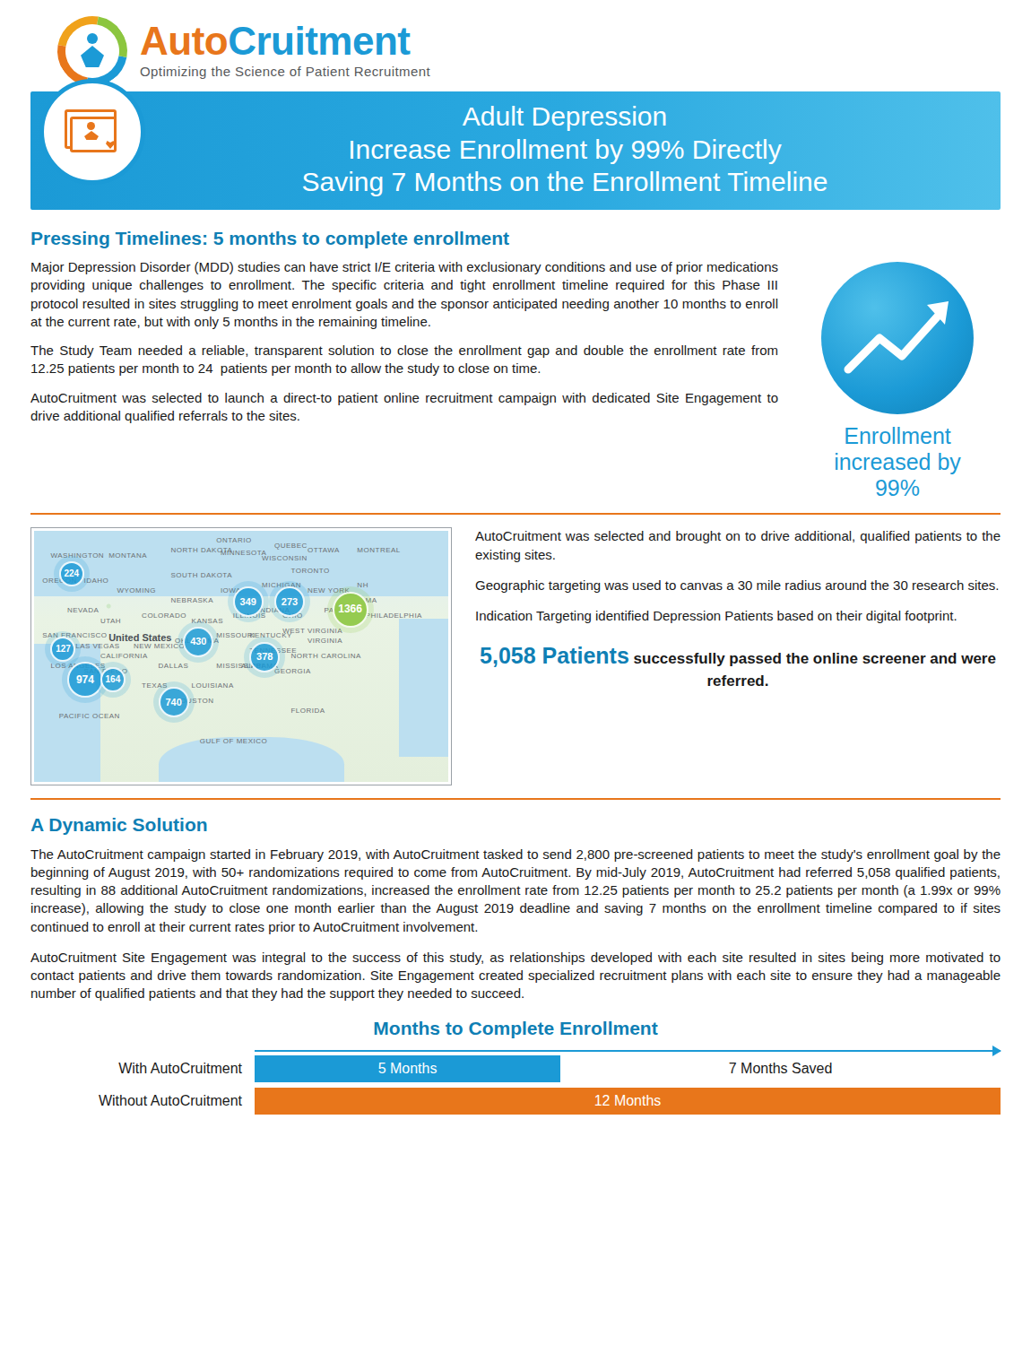Auto Cruitment
Optimizing the Science of Patient Recruitment
Adult Depression
Increase Enrollment by 99% Directly
Saving 7 Months on the Enrollment Timeline
Pressing Timelines: 5 months to complete enrollment
Major Depression Disorder (MDD) studies can have strict I/E criteria with exclusionary conditions and use of prior medications providing unique challenges to enrollment. The specific criteria and tight enrollment timeline required for this Phase III protocol resulted in sites struggling to meet enrolment goals and the sponsor anticipated needing another 10 months to enroll at the current rate, but with only 5 months in the remaining timeline.
The Study Team needed a reliable, transparent solution to close the enrollment gap and double the enrollment rate from 12.25 patients per month to 24 patients per month to allow the study to close on time.
AutoCruitment was selected to launch a direct-to patient online recruitment campaign with dedicated Site Engagement to drive additional qualified referrals to the sites.
Enrollment
increased by
99%
Washington
Montana
North Dakota
South Dakota
Minnesota
Wisconsin
Ottawa
Montreal
Toronto
Oregon
Idaho
Wyoming
Nebraska
Iowa
Michigan
New York
NH
MA
Nevada
Utah
Colorado
Kansas
Illinois
Indiana
Ohio
PA
Philadelphia
San Francisco
Las Vegas
California
New Mexico
Oklahoma
Missouri
Kentucky
West Virginia
Virginia
Tennessee
North Carolina
Los Angeles
San Diego
Dallas
Mississippi
Alabama
Georgia
Texas
Louisiana
Houston
Florida
Gulf of Mexico
Pacific Ocean
Quebec
Ontario
United States
224
349
273
1366
127
430
378
974
164
740
AutoCruitment was selected and brought on to drive additional, qualified patients to the existing sites.
Geographic targeting was used to canvas a 30 mile radius around the 30 research sites.
Indication Targeting identified Depression Patients based on their digital footprint.
5,058 Patients successfully passed the online screener and were referred.
A Dynamic Solution
The AutoCruitment campaign started in February 2019, with AutoCruitment tasked to send 2,800 pre-screened patients to meet the study's enrollment goal by the beginning of August 2019, with 50+ randomizations required to come from AutoCruitment. By mid-July 2019, AutoCruitment had referred 5,058 qualified patients, resulting in 88 additional AutoCruitment randomizations, increased the enrollment rate from 12.25 patients per month to 25.2 patients per month (a 1.99x or 99% increase), allowing the study to close one month earlier than the August 2019 deadline and saving 7 months on the enrollment timeline compared to if sites continued to enroll at their current rates prior to AutoCruitment involvement.
AutoCruitment Site Engagement was integral to the success of this study, as relationships developed with each site resulted in sites being more motivated to contact patients and drive them towards randomization. Site Engagement created specialized recruitment plans with each site to ensure they had a manageable number of qualified patients and that they had the support they needed to succeed.
Months to Complete Enrollment
With AutoCruitment
5 Months
7 Months Saved
Without AutoCruitment
12 Months